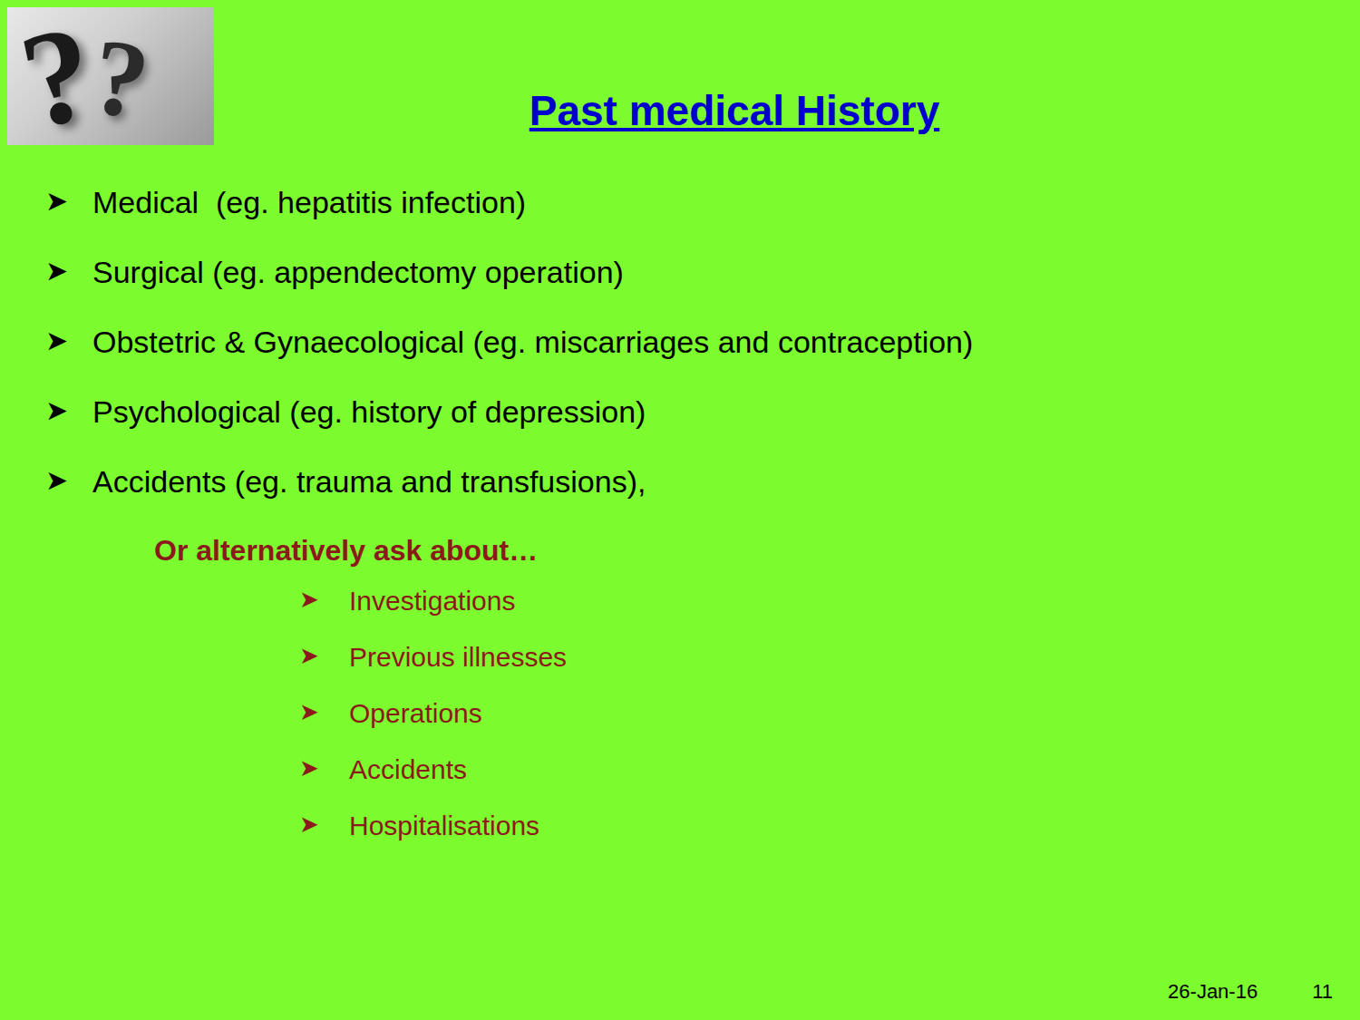? ?
Past medical History
Medical (eg. hepatitis infection)
Surgical (eg. appendectomy operation)
Obstetric & Gynaecological (eg. miscarriages and contraception)
Psychological (eg. history of depression)
Accidents (eg. trauma and transfusions),
Or alternatively ask about…
Investigations
Previous illnesses
Operations
Accidents
Hospitalisations
26-Jan-1611